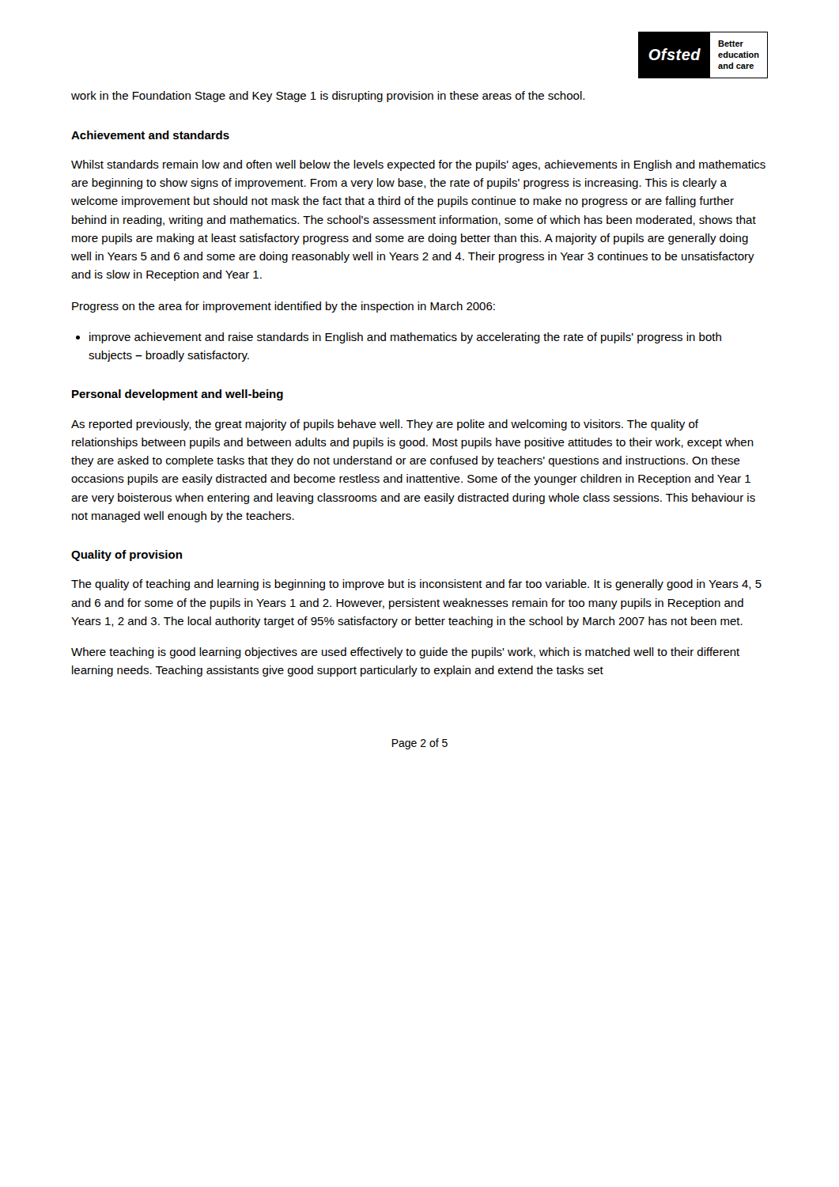Ofsted
Better education and care
work in the Foundation Stage and Key Stage 1 is disrupting provision in these areas of the school.
Achievement and standards
Whilst standards remain low and often well below the levels expected for the pupils' ages, achievements in English and mathematics are beginning to show signs of improvement. From a very low base, the rate of pupils' progress is increasing. This is clearly a welcome improvement but should not mask the fact that a third of the pupils continue to make no progress or are falling further behind in reading, writing and mathematics. The school's assessment information, some of which has been moderated, shows that more pupils are making at least satisfactory progress and some are doing better than this. A majority of pupils are generally doing well in Years 5 and 6 and some are doing reasonably well in Years 2 and 4. Their progress in Year 3 continues to be unsatisfactory and is slow in Reception and Year 1.
Progress on the area for improvement identified by the inspection in March 2006:
improve achievement and raise standards in English and mathematics by accelerating the rate of pupils' progress in both subjects – broadly satisfactory.
Personal development and well-being
As reported previously, the great majority of pupils behave well. They are polite and welcoming to visitors. The quality of relationships between pupils and between adults and pupils is good. Most pupils have positive attitudes to their work, except when they are asked to complete tasks that they do not understand or are confused by teachers' questions and instructions. On these occasions pupils are easily distracted and become restless and inattentive. Some of the younger children in Reception and Year 1 are very boisterous when entering and leaving classrooms and are easily distracted during whole class sessions. This behaviour is not managed well enough by the teachers.
Quality of provision
The quality of teaching and learning is beginning to improve but is inconsistent and far too variable. It is generally good in Years 4, 5 and 6 and for some of the pupils in Years 1 and 2. However, persistent weaknesses remain for too many pupils in Reception and Years 1, 2 and 3. The local authority target of 95% satisfactory or better teaching in the school by March 2007 has not been met.
Where teaching is good learning objectives are used effectively to guide the pupils' work, which is matched well to their different learning needs. Teaching assistants give good support particularly to explain and extend the tasks set
Page 2 of 5